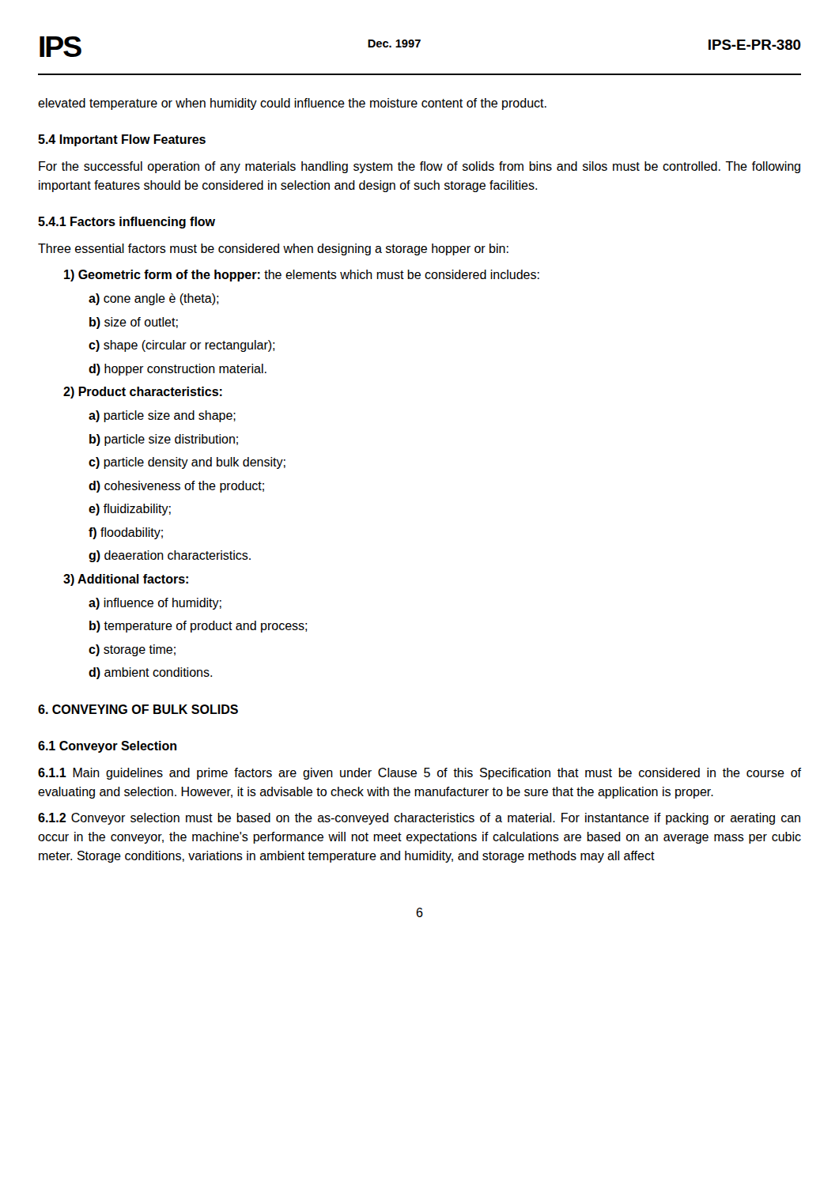IPS
Dec. 1997
IPS-E-PR-380
elevated temperature or when humidity could influence the moisture content of the product.
5.4 Important Flow Features
For the successful operation of any materials handling system the flow of solids from bins and silos must be controlled. The following important features should be considered in selection and design of such storage facilities.
5.4.1 Factors influencing flow
Three essential factors must be considered when designing a storage hopper or bin:
1) Geometric form of the hopper: the elements which must be considered includes:
a) cone angle è (theta);
b) size of outlet;
c) shape (circular or rectangular);
d) hopper construction material.
2) Product characteristics:
a) particle size and shape;
b) particle size distribution;
c) particle density and bulk density;
d) cohesiveness of the product;
e) fluidizability;
f) floodability;
g) deaeration characteristics.
3) Additional factors:
a) influence of humidity;
b) temperature of product and process;
c) storage time;
d) ambient conditions.
6. CONVEYING OF BULK SOLIDS
6.1 Conveyor Selection
6.1.1 Main guidelines and prime factors are given under Clause 5 of this Specification that must be considered in the course of evaluating and selection. However, it is advisable to check with the manufacturer to be sure that the application is proper.
6.1.2 Conveyor selection must be based on the as-conveyed characteristics of a material. For instantance if packing or aerating can occur in the conveyor, the machine's performance will not meet expectations if calculations are based on an average mass per cubic meter. Storage conditions, variations in ambient temperature and humidity, and storage methods may all affect
6